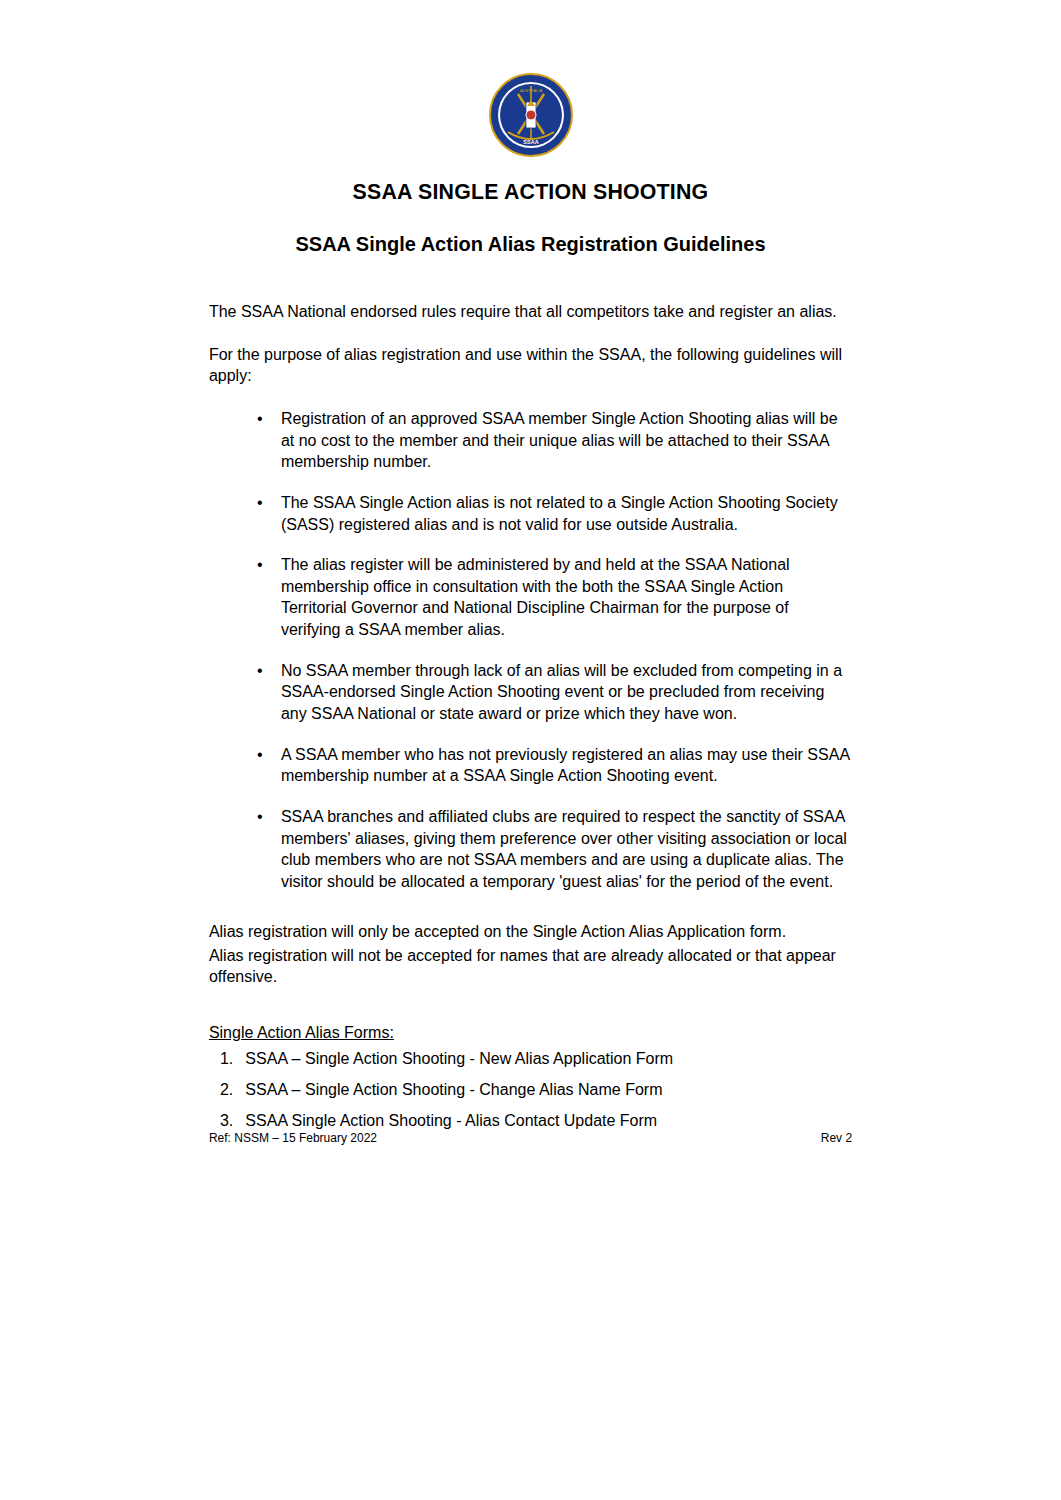SSAA AUSTRALIA
SSAA SINGLE ACTION SHOOTING
SSAA Single Action Alias Registration Guidelines
The SSAA National endorsed rules require that all competitors take and register an alias.
For the purpose of alias registration and use within the SSAA, the following guidelines will apply:
Registration of an approved SSAA member Single Action Shooting alias will be at no cost to the member and their unique alias will be attached to their SSAA membership number.
The SSAA Single Action alias is not related to a Single Action Shooting Society (SASS) registered alias and is not valid for use outside Australia.
The alias register will be administered by and held at the SSAA National membership office in consultation with the both the SSAA Single Action Territorial Governor and National Discipline Chairman for the purpose of verifying a SSAA member alias.
No SSAA member through lack of an alias will be excluded from competing in a SSAA-endorsed Single Action Shooting event or be precluded from receiving any SSAA National or state award or prize which they have won.
A SSAA member who has not previously registered an alias may use their SSAA membership number at a SSAA Single Action Shooting event.
SSAA branches and affiliated clubs are required to respect the sanctity of SSAA members' aliases, giving them preference over other visiting association or local club members who are not SSAA members and are using a duplicate alias. The visitor should be allocated a temporary 'guest alias' for the period of the event.
Alias registration will only be accepted on the Single Action Alias Application form.
Alias registration will not be accepted for names that are already allocated or that appear offensive.
Single Action Alias Forms:
SSAA – Single Action Shooting - New Alias Application Form
SSAA – Single Action Shooting - Change Alias Name Form
SSAA Single Action Shooting - Alias Contact Update Form
Ref: NSSM – 15 February 2022 Rev 2